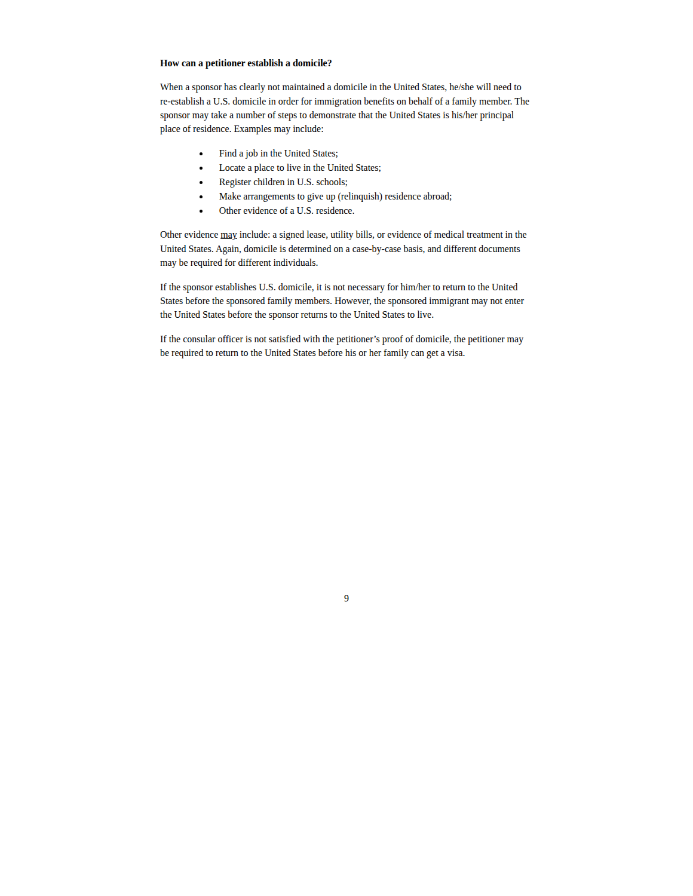How can a petitioner establish a domicile?
When a sponsor has clearly not maintained a domicile in the United States, he/she will need to re-establish a U.S. domicile in order for immigration benefits on behalf of a family member. The sponsor may take a number of steps to demonstrate that the United States is his/her principal place of residence. Examples may include:
Find a job in the United States;
Locate a place to live in the United States;
Register children in U.S. schools;
Make arrangements to give up (relinquish) residence abroad;
Other evidence of a U.S. residence.
Other evidence may include: a signed lease, utility bills, or evidence of medical treatment in the United States. Again, domicile is determined on a case-by-case basis, and different documents may be required for different individuals.
If the sponsor establishes U.S. domicile, it is not necessary for him/her to return to the United States before the sponsored family members. However, the sponsored immigrant may not enter the United States before the sponsor returns to the United States to live.
If the consular officer is not satisfied with the petitioner’s proof of domicile, the petitioner may be required to return to the United States before his or her family can get a visa.
9